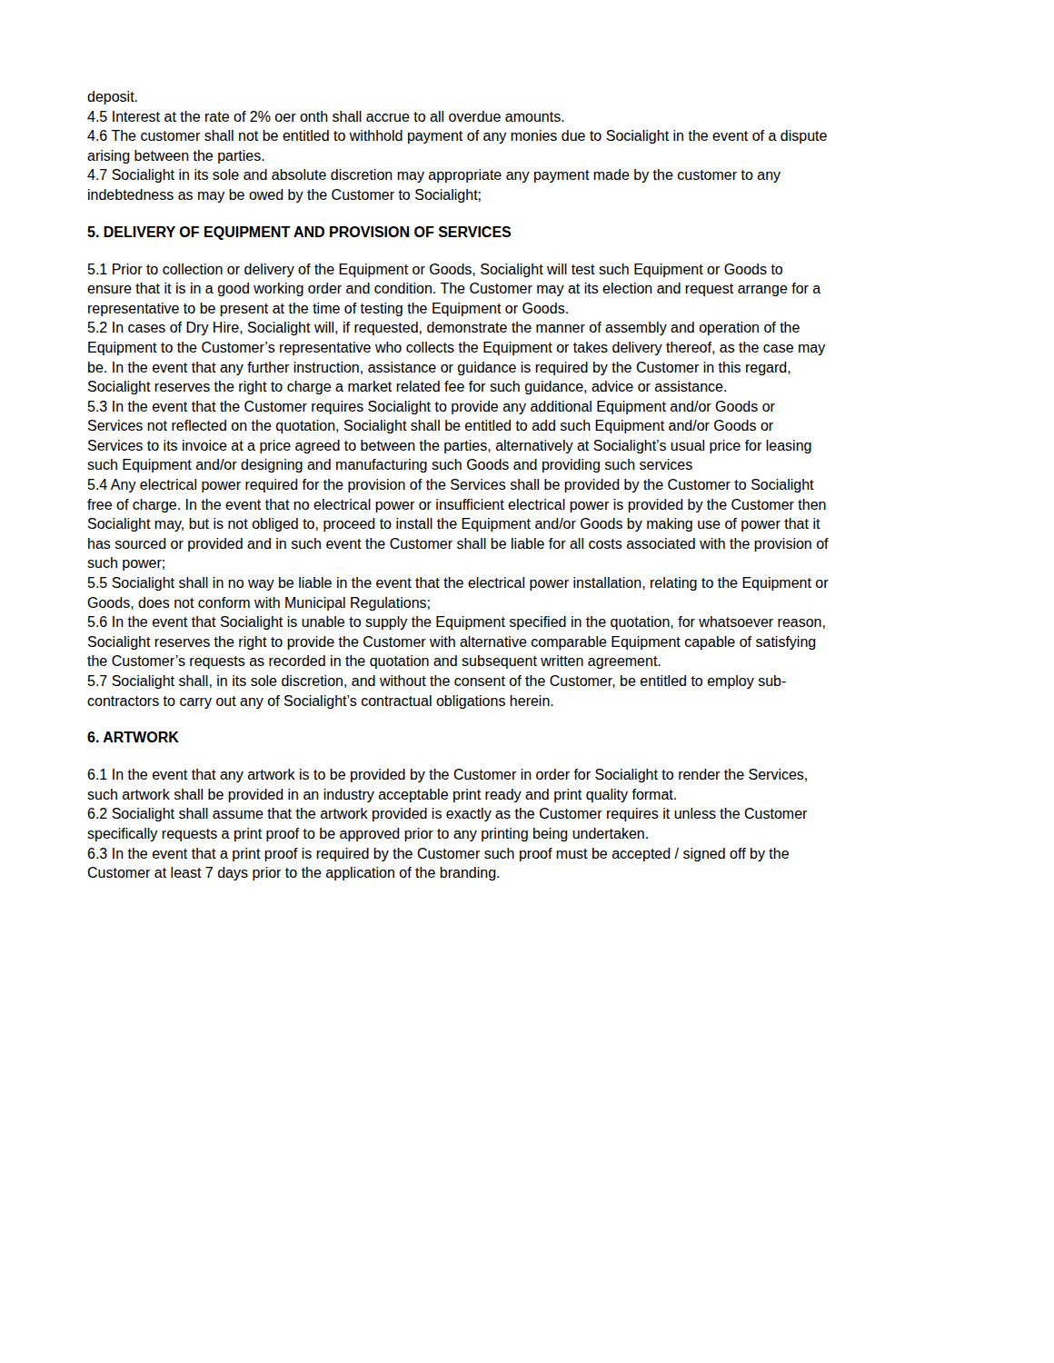deposit.
4.5 Interest at the rate of 2% oer onth shall accrue to all overdue amounts.
4.6 The customer shall not be entitled to withhold payment of any monies due to Socialight in the event of a dispute arising between the parties.
4.7 Socialight in its sole and absolute discretion may appropriate any payment made by the customer to any indebtedness as may be owed by the Customer to Socialight;
5. DELIVERY OF EQUIPMENT AND PROVISION OF SERVICES
5.1 Prior to collection or delivery of the Equipment or Goods, Socialight will test such Equipment or Goods to ensure that it is in a good working order and condition. The Customer may at its election and request arrange for a representative to be present at the time of testing the Equipment or Goods.
5.2 In cases of Dry Hire, Socialight will, if requested, demonstrate the manner of assembly and operation of the Equipment to the Customer’s representative who collects the Equipment or takes delivery thereof, as the case may be. In the event that any further instruction, assistance or guidance is required by the Customer in this regard, Socialight reserves the right to charge a market related fee for such guidance, advice or assistance.
5.3 In the event that the Customer requires Socialight to provide any additional Equipment and/or Goods or Services not reflected on the quotation, Socialight shall be entitled to add such Equipment and/or Goods or Services to its invoice at a price agreed to between the parties, alternatively at Socialight’s usual price for leasing such Equipment and/or designing and manufacturing such Goods and providing such services
5.4 Any electrical power required for the provision of the Services shall be provided by the Customer to Socialight free of charge. In the event that no electrical power or insufficient electrical power is provided by the Customer then Socialight may, but is not obliged to, proceed to install the Equipment and/or Goods by making use of power that it has sourced or provided and in such event the Customer shall be liable for all costs associated with the provision of such power;
5.5 Socialight shall in no way be liable in the event that the electrical power installation, relating to the Equipment or Goods, does not conform with Municipal Regulations;
5.6 In the event that Socialight is unable to supply the Equipment specified in the quotation, for whatsoever reason, Socialight reserves the right to provide the Customer with alternative comparable Equipment capable of satisfying the Customer’s requests as recorded in the quotation and subsequent written agreement.
5.7 Socialight shall, in its sole discretion, and without the consent of the Customer, be entitled to employ sub-contractors to carry out any of Socialight’s contractual obligations herein.
6. ARTWORK
6.1 In the event that any artwork is to be provided by the Customer in order for Socialight to render the Services, such artwork shall be provided in an industry acceptable print ready and print quality format.
6.2 Socialight shall assume that the artwork provided is exactly as the Customer requires it unless the Customer specifically requests a print proof to be approved prior to any printing being undertaken.
6.3 In the event that a print proof is required by the Customer such proof must be accepted / signed off by the Customer at least 7 days prior to the application of the branding.